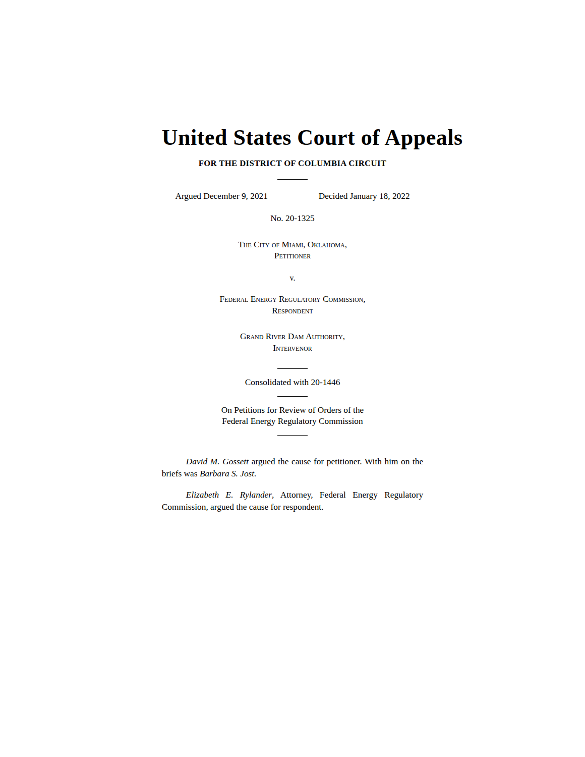United States Court of Appeals
FOR THE DISTRICT OF COLUMBIA CIRCUIT
Argued December 9, 2021 Decided January 18, 2022
No. 20-1325
The City of Miami, Oklahoma,
Petitioner
v.
Federal Energy Regulatory Commission,
Respondent
Grand River Dam Authority,
Intervenor
Consolidated with 20-1446
On Petitions for Review of Orders of the
Federal Energy Regulatory Commission
David M. Gossett argued the cause for petitioner. With him on the briefs was Barbara S. Jost.
Elizabeth E. Rylander, Attorney, Federal Energy Regulatory Commission, argued the cause for respondent.